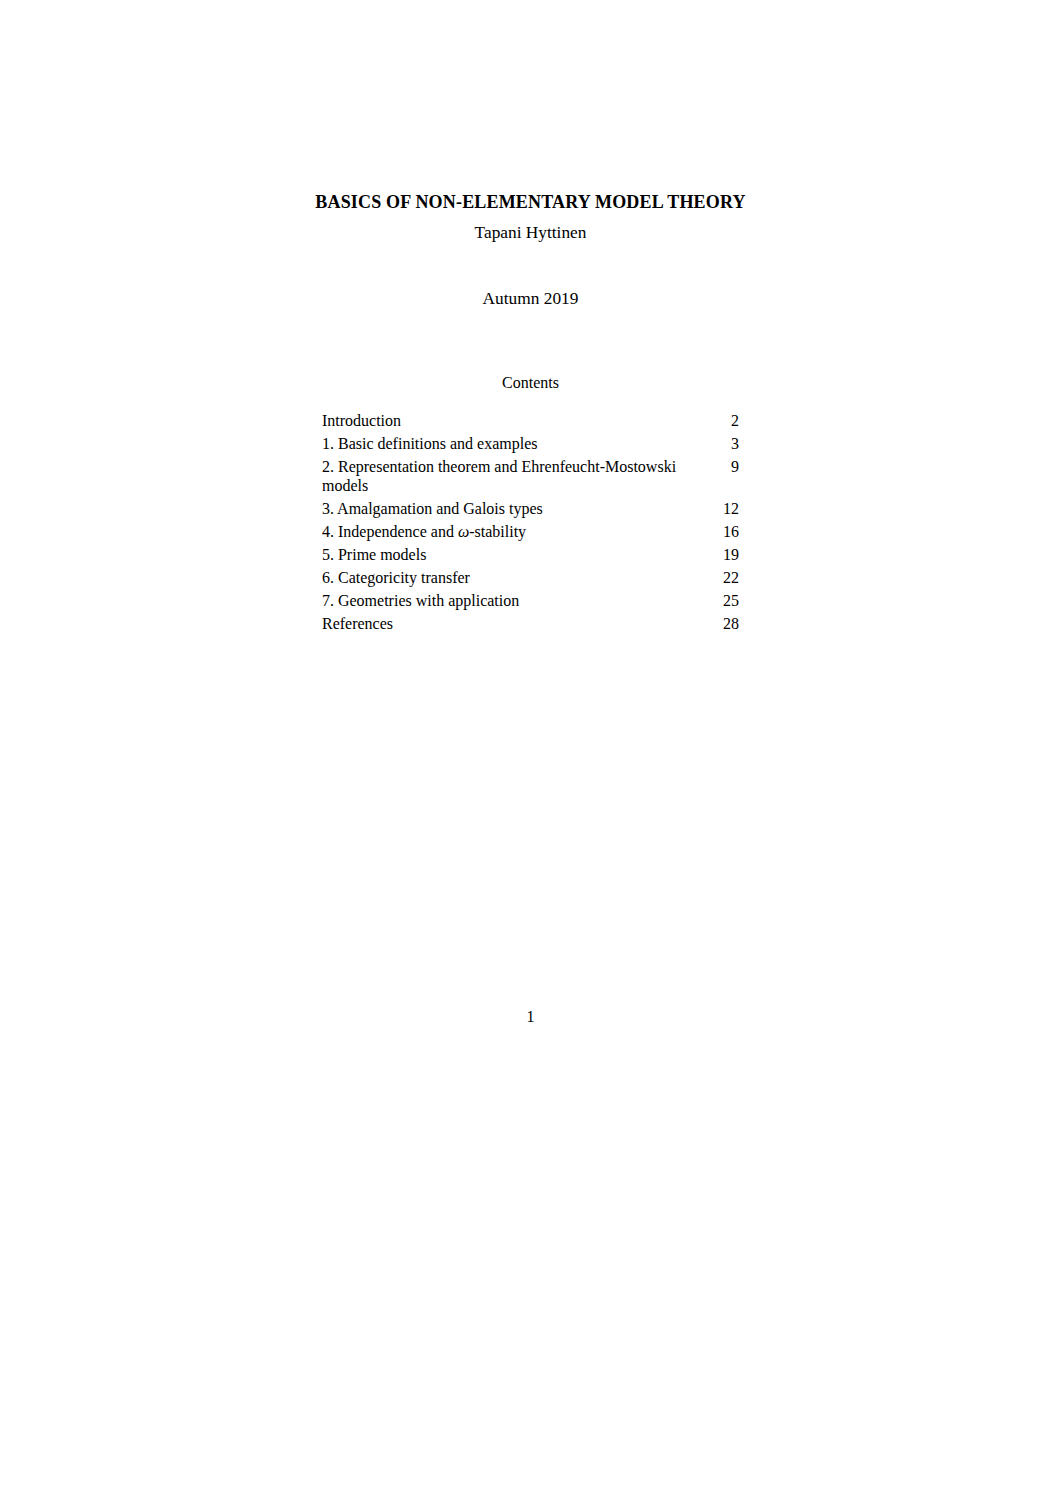BASICS OF NON-ELEMENTARY MODEL THEORY
Tapani Hyttinen
Autumn 2019
Contents
| Introduction | 2 |
| 1. Basic definitions and examples | 3 |
| 2. Representation theorem and Ehrenfeucht-Mostowski models | 9 |
| 3. Amalgamation and Galois types | 12 |
| 4. Independence and ω -stability | 16 |
| 5. Prime models | 19 |
| 6. Categoricity transfer | 22 |
| 7. Geometries with application | 25 |
| References | 28 |
1